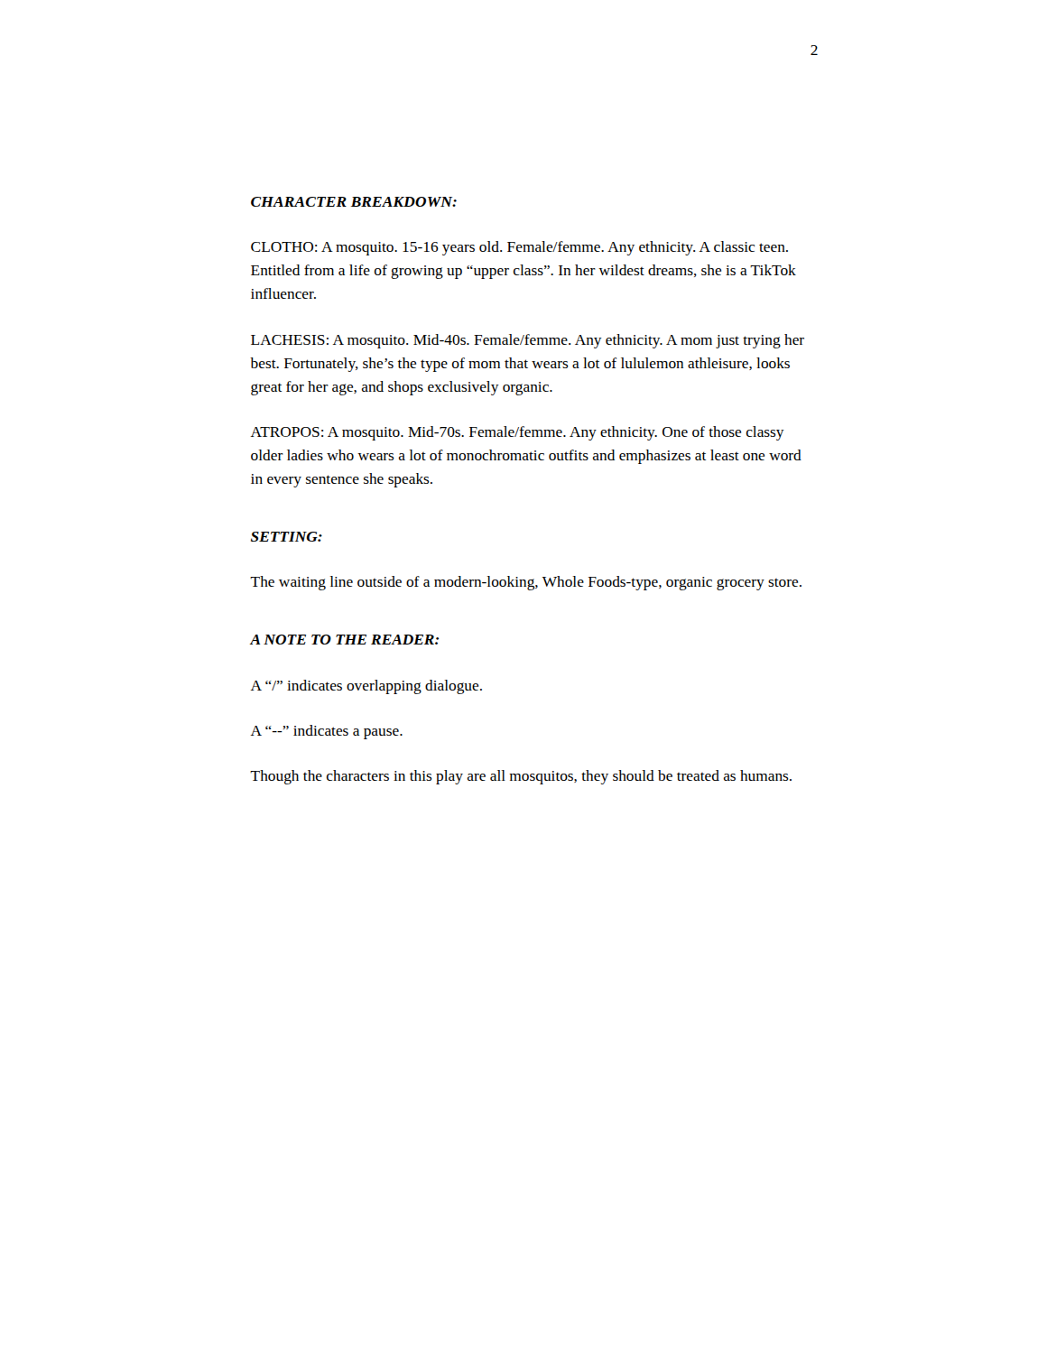2
CHARACTER BREAKDOWN:
CLOTHO: A mosquito. 15-16 years old. Female/femme. Any ethnicity. A classic teen. Entitled from a life of growing up “upper class”. In her wildest dreams, she is a TikTok influencer.
LACHESIS: A mosquito. Mid-40s. Female/femme. Any ethnicity. A mom just trying her best. Fortunately, she’s the type of mom that wears a lot of lululemon athleisure, looks great for her age, and shops exclusively organic.
ATROPOS: A mosquito. Mid-70s. Female/femme. Any ethnicity. One of those classy older ladies who wears a lot of monochromatic outfits and emphasizes at least one word in every sentence she speaks.
SETTING:
The waiting line outside of a modern-looking, Whole Foods-type, organic grocery store.
A NOTE TO THE READER:
A “/” indicates overlapping dialogue.
A “--” indicates a pause.
Though the characters in this play are all mosquitos, they should be treated as humans.